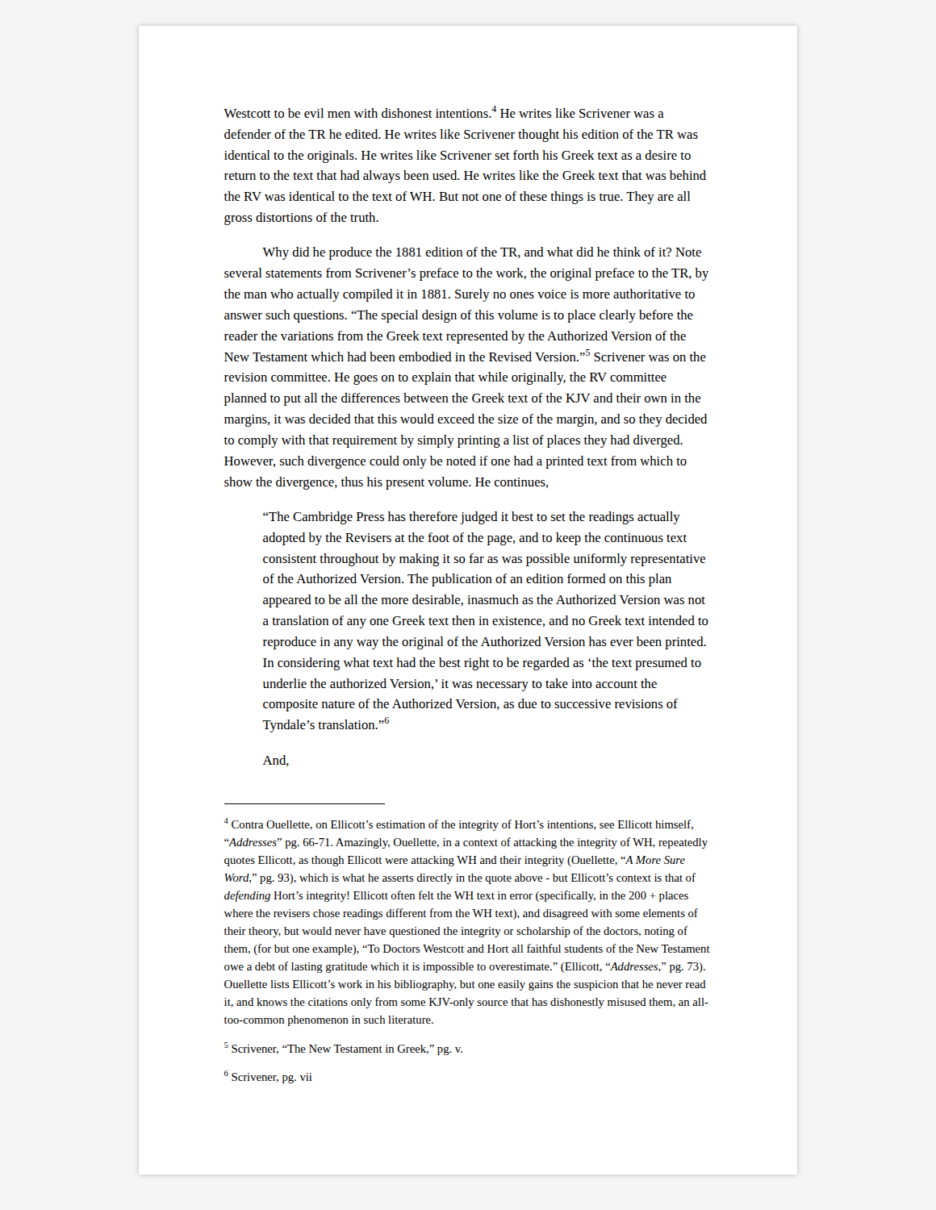Westcott to be evil men with dishonest intentions.4 He writes like Scrivener was a defender of the TR he edited. He writes like Scrivener thought his edition of the TR was identical to the originals. He writes like Scrivener set forth his Greek text as a desire to return to the text that had always been used. He writes like the Greek text that was behind the RV was identical to the text of WH. But not one of these things is true. They are all gross distortions of the truth.
Why did he produce the 1881 edition of the TR, and what did he think of it? Note several statements from Scrivener’s preface to the work, the original preface to the TR, by the man who actually compiled it in 1881. Surely no ones voice is more authoritative to answer such questions. “The special design of this volume is to place clearly before the reader the variations from the Greek text represented by the Authorized Version of the New Testament which had been embodied in the Revised Version.”5 Scrivener was on the revision committee. He goes on to explain that while originally, the RV committee planned to put all the differences between the Greek text of the KJV and their own in the margins, it was decided that this would exceed the size of the margin, and so they decided to comply with that requirement by simply printing a list of places they had diverged. However, such divergence could only be noted if one had a printed text from which to show the divergence, thus his present volume. He continues,
“The Cambridge Press has therefore judged it best to set the readings actually adopted by the Revisers at the foot of the page, and to keep the continuous text consistent throughout by making it so far as was possible uniformly representative of the Authorized Version. The publication of an edition formed on this plan appeared to be all the more desirable, inasmuch as the Authorized Version was not a translation of any one Greek text then in existence, and no Greek text intended to reproduce in any way the original of the Authorized Version has ever been printed. In considering what text had the best right to be regarded as ‘the text presumed to underlie the authorized Version,’ it was necessary to take into account the composite nature of the Authorized Version, as due to successive revisions of Tyndale’s translation.”6
And,
4 Contra Ouellette, on Ellicott’s estimation of the integrity of Hort’s intentions, see Ellicott himself, “Addresses” pg. 66-71. Amazingly, Ouellette, in a context of attacking the integrity of WH, repeatedly quotes Ellicott, as though Ellicott were attacking WH and their integrity (Ouellette, “A More Sure Word,” pg. 93), which is what he asserts directly in the quote above - but Ellicott’s context is that of defending Hort’s integrity! Ellicott often felt the WH text in error (specifically, in the 200 + places where the revisers chose readings different from the WH text), and disagreed with some elements of their theory, but would never have questioned the integrity or scholarship of the doctors, noting of them, (for but one example), “To Doctors Westcott and Hort all faithful students of the New Testament owe a debt of lasting gratitude which it is impossible to overestimate.” (Ellicott, “Addresses,” pg. 73). Ouellette lists Ellicott’s work in his bibliography, but one easily gains the suspicion that he never read it, and knows the citations only from some KJV-only source that has dishonestly misused them, an all-too-common phenomenon in such literature.
5 Scrivener, “The New Testament in Greek,” pg. v.
6 Scrivener, pg. vii